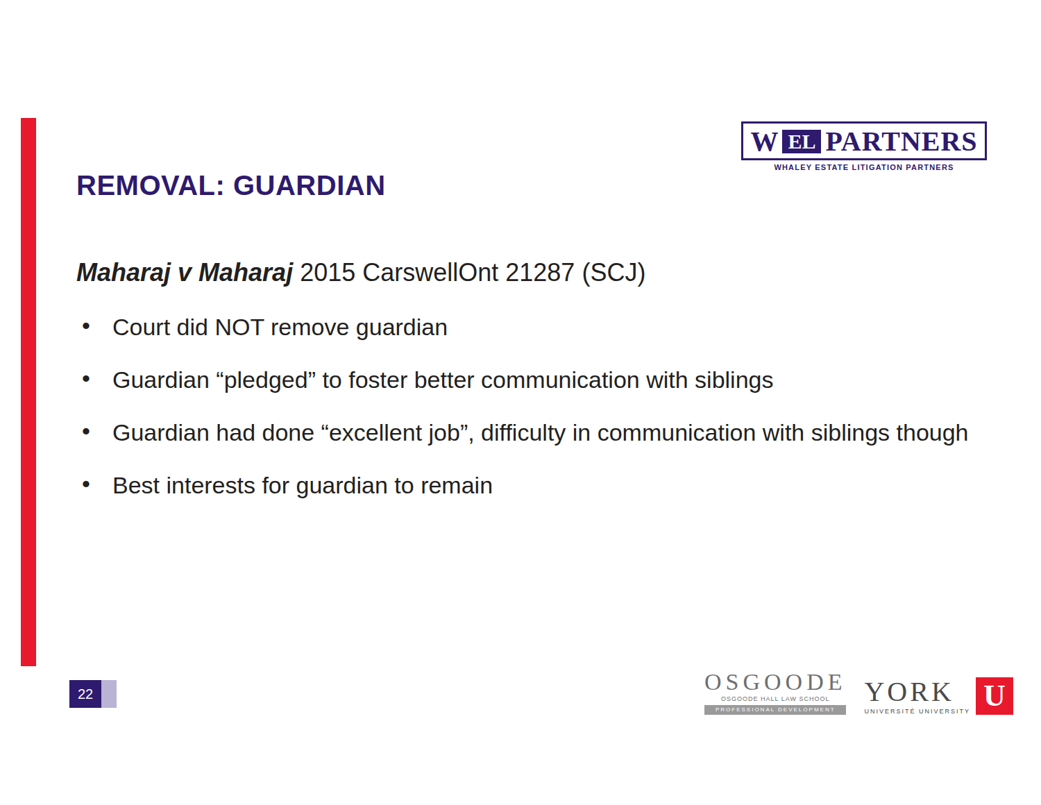WEL PARTNERS
WHALEY ESTATE LITIGATION PARTNERS
REMOVAL: GUARDIAN
Maharaj v Maharaj 2015 CarswellOnt 21287 (SCJ)
Court did NOT remove guardian
Guardian “pledged” to foster better communication with siblings
Guardian had done “excellent job”, difficulty in communication with siblings though
Best interests for guardian to remain
22
OSGOODE
OSGOODE HALL LAW SCHOOL
PROFESSIONAL DEVELOPMENT
YORK
UNIVERSITÉ UNIVERSITY
U